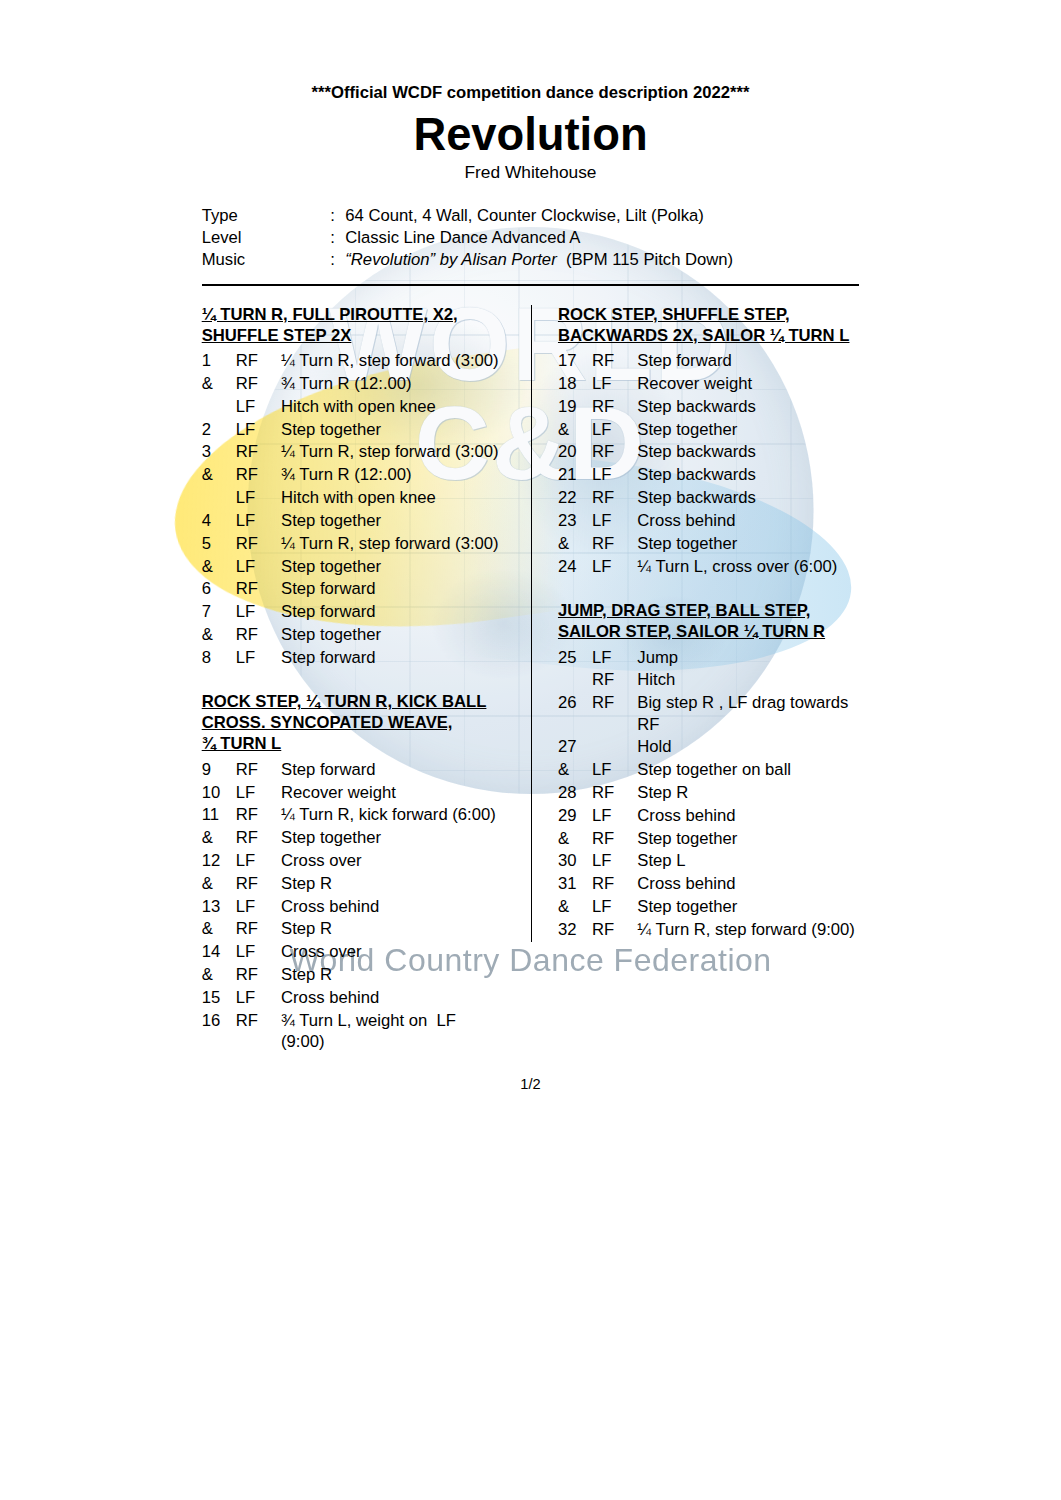WORLDC&D
World Country Dance Federation
***Official WCDF competition dance description 2022***
Revolution
Fred Whitehouse
| Type | : | 64 Count, 4 Wall, Counter Clockwise, Lilt (Polka) |
| Level | : | Classic Line Dance Advanced A |
| Music | : | “Revolution” by Alisan Porter (BPM 115 Pitch Down) |
¼ TURN R, FULL PIROUTTE, X2,
SHUFFLE STEP 2X
| 1 | RF | ¼ Turn R, step forward (3:00) |
| & | RF | ¾ Turn R (12:.00) |
| | LF | Hitch with open knee |
| 2 | LF | Step together |
| 3 | RF | ¼ Turn R, step forward (3:00) |
| & | RF | ¾ Turn R (12:.00) |
| | LF | Hitch with open knee |
| 4 | LF | Step together |
| 5 | RF | ¼ Turn R, step forward (3:00) |
| & | LF | Step together |
| 6 | RF | Step forward |
| 7 | LF | Step forward |
| & | RF | Step together |
| 8 | LF | Step forward |
ROCK STEP, ¼ TURN R, KICK BALL
CROSS. SYNCOPATED WEAVE,
¾ TURN L
| 9 | RF | Step forward |
| 10 | LF | Recover weight |
| 11 | RF | ¼ Turn R, kick forward (6:00) |
| & | RF | Step together |
| 12 | LF | Cross over |
| & | RF | Step R |
| 13 | LF | Cross behind |
| & | RF | Step R |
| 14 | LF | Cross over |
| & | RF | Step R |
| 15 | LF | Cross behind |
| 16 | RF | ¾ Turn L, weight on LF (9:00) |
ROCK STEP, SHUFFLE STEP,
BACKWARDS 2X, SAILOR ¼ TURN L
| 17 | RF | Step forward |
| 18 | LF | Recover weight |
| 19 | RF | Step backwards |
| & | LF | Step together |
| 20 | RF | Step backwards |
| 21 | LF | Step backwards |
| 22 | RF | Step backwards |
| 23 | LF | Cross behind |
| & | RF | Step together |
| 24 | LF | ¼ Turn L, cross over (6:00) |
JUMP, DRAG STEP, BALL STEP,
SAILOR STEP, SAILOR ¼ TURN R
| 25 | LF | Jump |
| | RF | Hitch |
| 26 | RF | Big step R , LF drag towards RF |
| 27 | | Hold |
| & | LF | Step together on ball |
| 28 | RF | Step R |
| 29 | LF | Cross behind |
| & | RF | Step together |
| 30 | LF | Step L |
| 31 | RF | Cross behind |
| & | LF | Step together |
| 32 | RF | ¼ Turn R, step forward (9:00) |
1/2